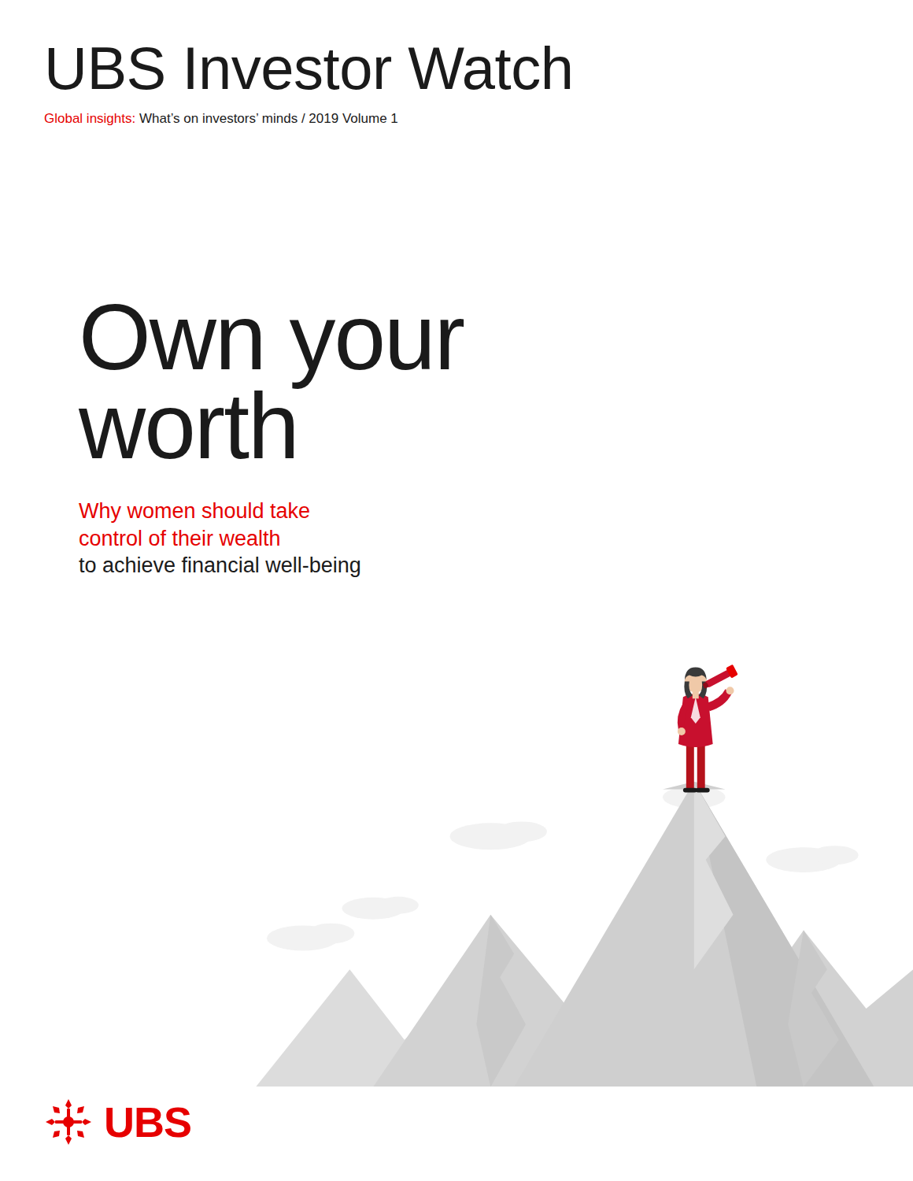UBS Investor Watch
Global insights: What’s on investors’ minds / 2019 Volume 1
Own your
worth
Why women should take
control of their wealth
to achieve financial well-being
UBS